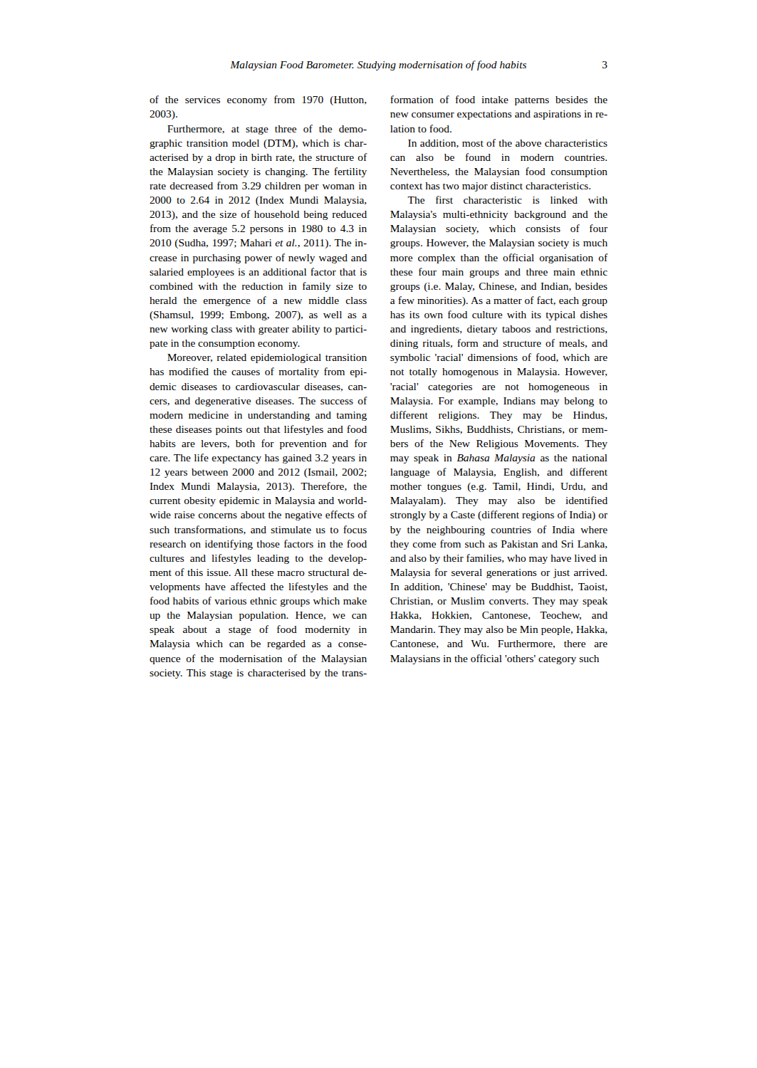Malaysian Food Barometer. Studying modernisation of food habits 3
of the services economy from 1970 (Hutton, 2003).
Furthermore, at stage three of the demographic transition model (DTM), which is characterised by a drop in birth rate, the structure of the Malaysian society is changing. The fertility rate decreased from 3.29 children per woman in 2000 to 2.64 in 2012 (Index Mundi Malaysia, 2013), and the size of household being reduced from the average 5.2 persons in 1980 to 4.3 in 2010 (Sudha, 1997; Mahari et al., 2011). The increase in purchasing power of newly waged and salaried employees is an additional factor that is combined with the reduction in family size to herald the emergence of a new middle class (Shamsul, 1999; Embong, 2007), as well as a new working class with greater ability to participate in the consumption economy.
Moreover, related epidemiological transition has modified the causes of mortality from epidemic diseases to cardiovascular diseases, cancers, and degenerative diseases. The success of modern medicine in understanding and taming these diseases points out that lifestyles and food habits are levers, both for prevention and for care. The life expectancy has gained 3.2 years in 12 years between 2000 and 2012 (Ismail, 2002; Index Mundi Malaysia, 2013). Therefore, the current obesity epidemic in Malaysia and worldwide raise concerns about the negative effects of such transformations, and stimulate us to focus research on identifying those factors in the food cultures and lifestyles leading to the development of this issue. All these macro structural developments have affected the lifestyles and the food habits of various ethnic groups which make up the Malaysian population. Hence, we can speak about a stage of food modernity in Malaysia which can be regarded as a consequence of the modernisation of the Malaysian society. This stage is characterised by the transformation of food intake patterns besides the new consumer expectations and aspirations in relation to food.
In addition, most of the above characteristics can also be found in modern countries. Nevertheless, the Malaysian food consumption context has two major distinct characteristics.
The first characteristic is linked with Malaysia's multi-ethnicity background and the Malaysian society, which consists of four groups. However, the Malaysian society is much more complex than the official organisation of these four main groups and three main ethnic groups (i.e. Malay, Chinese, and Indian, besides a few minorities). As a matter of fact, each group has its own food culture with its typical dishes and ingredients, dietary taboos and restrictions, dining rituals, form and structure of meals, and symbolic 'racial' dimensions of food, which are not totally homogenous in Malaysia. However, 'racial' categories are not homogeneous in Malaysia. For example, Indians may belong to different religions. They may be Hindus, Muslims, Sikhs, Buddhists, Christians, or members of the New Religious Movements. They may speak in Bahasa Malaysia as the national language of Malaysia, English, and different mother tongues (e.g. Tamil, Hindi, Urdu, and Malayalam). They may also be identified strongly by a Caste (different regions of India) or by the neighbouring countries of India where they come from such as Pakistan and Sri Lanka, and also by their families, who may have lived in Malaysia for several generations or just arrived. In addition, 'Chinese' may be Buddhist, Taoist, Christian, or Muslim converts. They may speak Hakka, Hokkien, Cantonese, Teochew, and Mandarin. They may also be Min people, Hakka, Cantonese, and Wu. Furthermore, there are Malaysians in the official 'others' category such